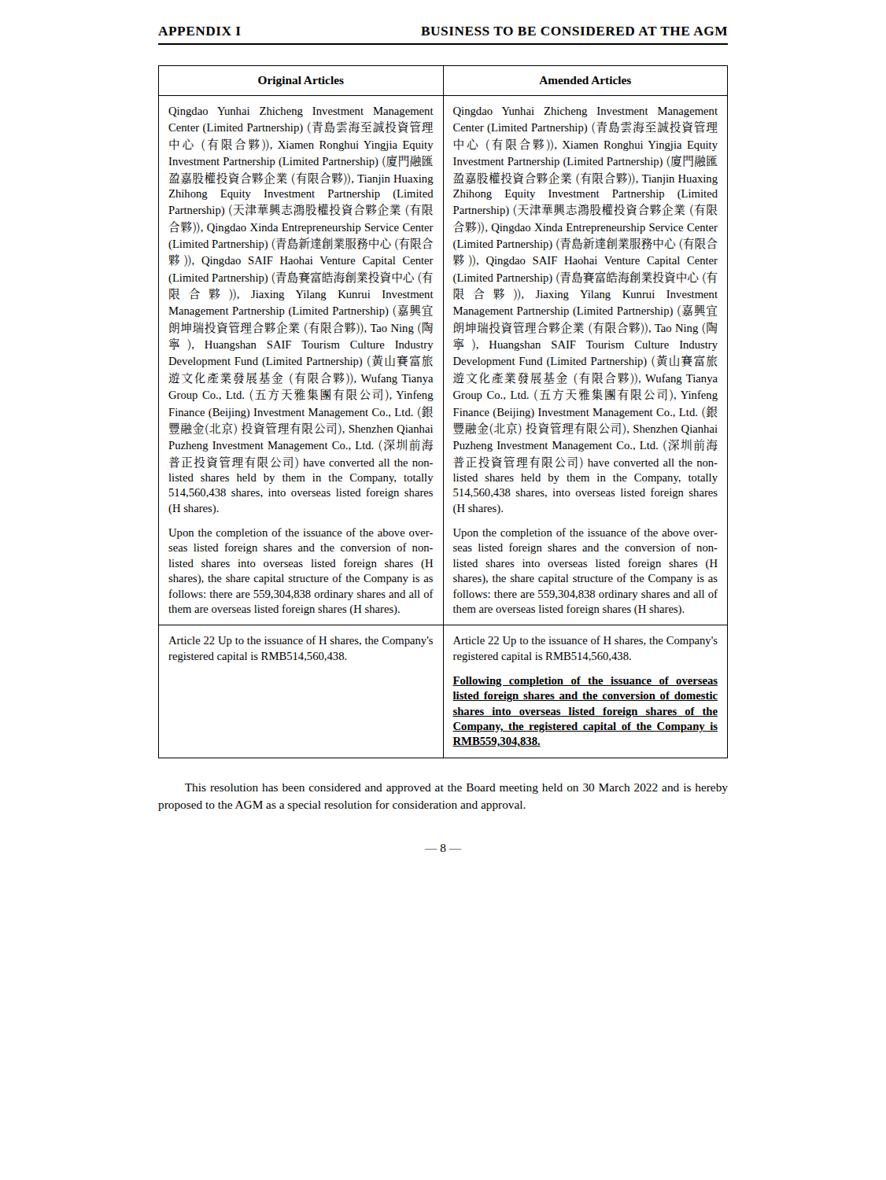APPENDIX I
BUSINESS TO BE CONSIDERED AT THE AGM
| Original Articles | Amended Articles |
| --- | --- |
| Qingdao Yunhai Zhicheng Investment Management Center (Limited Partnership) (青島雲海至誠投資管理中心 (有限合夥)) , Xiamen Ronghui Yingjia Equity Investment Partnership (Limited Partnership) (廈門融匯盈嘉股權投資合夥企業 (有限合夥)) , Tianjin Huaxing Zhihong Equity Investment Partnership (Limited Partnership) (天津華興志鴻股權投資合夥企業 (有限合夥)) , Qingdao Xinda Entrepreneurship Service Center (Limited Partnership) (青島新達創業服務中心 (有限合夥)) , Qingdao SAIF Haohai Venture Capital Center (Limited Partnership) (青島賽富皓海創業投資中心 (有限合夥)) , Jiaxing Yilang Kunrui Investment Management Partnership (Limited Partnership) (嘉興宜朗坤瑞投資管理合夥企業 (有限合夥)) , Tao Ning (陶寧) , Huangshan SAIF Tourism Culture Industry Development Fund (Limited Partnership) (黃山賽富旅遊文化產業發展基金 (有限合夥)) , Wufang Tianya Group Co., Ltd. (五方天雅集團有限公司) , Yinfeng Finance (Beijing) Investment Management Co., Ltd. (銀豐融金(北京) 投資管理有限公司) , Shenzhen Qianhai Puzheng Investment Management Co., Ltd. (深圳前海普正投資管理有限公司) have converted all the non-listed shares held by them in the Company, totally 514,560,438 shares, into overseas listed foreign shares (H shares). Upon the completion of the issuance of the above overseas listed foreign shares and the conversion of non-listed shares into overseas listed foreign shares (H shares), the share capital structure of the Company is as follows: there are 559,304,838 ordinary shares and all of them are overseas listed foreign shares (H shares). | Qingdao Yunhai Zhicheng Investment Management Center (Limited Partnership) (青島雲海至誠投資管理中心 (有限合夥)) , Xiamen Ronghui Yingjia Equity Investment Partnership (Limited Partnership) (廈門融匯盈嘉股權投資合夥企業 (有限合夥)) , Tianjin Huaxing Zhihong Equity Investment Partnership (Limited Partnership) (天津華興志鴻股權投資合夥企業 (有限合夥)) , Qingdao Xinda Entrepreneurship Service Center (Limited Partnership) (青島新達創業服務中心 (有限合夥)) , Qingdao SAIF Haohai Venture Capital Center (Limited Partnership) (青島賽富皓海創業投資中心 (有限合夥)) , Jiaxing Yilang Kunrui Investment Management Partnership (Limited Partnership) (嘉興宜朗坤瑞投資管理合夥企業 (有限合夥)) , Tao Ning (陶寧) , Huangshan SAIF Tourism Culture Industry Development Fund (Limited Partnership) (黃山賽富旅遊文化產業發展基金 (有限合夥)) , Wufang Tianya Group Co., Ltd. (五方天雅集團有限公司) , Yinfeng Finance (Beijing) Investment Management Co., Ltd. (銀豐融金(北京) 投資管理有限公司) , Shenzhen Qianhai Puzheng Investment Management Co., Ltd. (深圳前海普正投資管理有限公司) have converted all the non-listed shares held by them in the Company, totally 514,560,438 shares, into overseas listed foreign shares (H shares). Upon the completion of the issuance of the above overseas listed foreign shares and the conversion of non-listed shares into overseas listed foreign shares (H shares), the share capital structure of the Company is as follows: there are 559,304,838 ordinary shares and all of them are overseas listed foreign shares (H shares). |
| Article 22 Up to the issuance of H shares, the Company's registered capital is RMB514,560,438. | Article 22 Up to the issuance of H shares, the Company's registered capital is RMB514,560,438. Following completion of the issuance of overseas listed foreign shares and the conversion of domestic shares into overseas listed foreign shares of the Company, the registered capital of the Company is RMB559,304,838. |
This resolution has been considered and approved at the Board meeting held on 30 March 2022 and is hereby proposed to the AGM as a special resolution for consideration and approval.
— 8 —